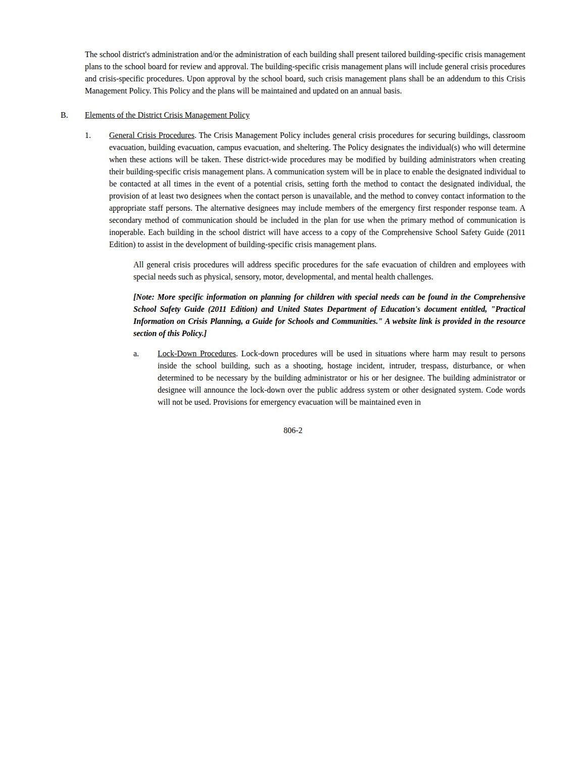The school district's administration and/or the administration of each building shall present tailored building-specific crisis management plans to the school board for review and approval. The building-specific crisis management plans will include general crisis procedures and crisis-specific procedures. Upon approval by the school board, such crisis management plans shall be an addendum to this Crisis Management Policy. This Policy and the plans will be maintained and updated on an annual basis.
B. Elements of the District Crisis Management Policy
1. General Crisis Procedures. The Crisis Management Policy includes general crisis procedures for securing buildings, classroom evacuation, building evacuation, campus evacuation, and sheltering. The Policy designates the individual(s) who will determine when these actions will be taken. These district-wide procedures may be modified by building administrators when creating their building-specific crisis management plans. A communication system will be in place to enable the designated individual to be contacted at all times in the event of a potential crisis, setting forth the method to contact the designated individual, the provision of at least two designees when the contact person is unavailable, and the method to convey contact information to the appropriate staff persons. The alternative designees may include members of the emergency first responder response team. A secondary method of communication should be included in the plan for use when the primary method of communication is inoperable. Each building in the school district will have access to a copy of the Comprehensive School Safety Guide (2011 Edition) to assist in the development of building-specific crisis management plans.
All general crisis procedures will address specific procedures for the safe evacuation of children and employees with special needs such as physical, sensory, motor, developmental, and mental health challenges.
[Note: More specific information on planning for children with special needs can be found in the Comprehensive School Safety Guide (2011 Edition) and United States Department of Education's document entitled, "Practical Information on Crisis Planning, a Guide for Schools and Communities." A website link is provided in the resource section of this Policy.]
a. Lock-Down Procedures. Lock-down procedures will be used in situations where harm may result to persons inside the school building, such as a shooting, hostage incident, intruder, trespass, disturbance, or when determined to be necessary by the building administrator or his or her designee. The building administrator or designee will announce the lock-down over the public address system or other designated system. Code words will not be used. Provisions for emergency evacuation will be maintained even in
806-2